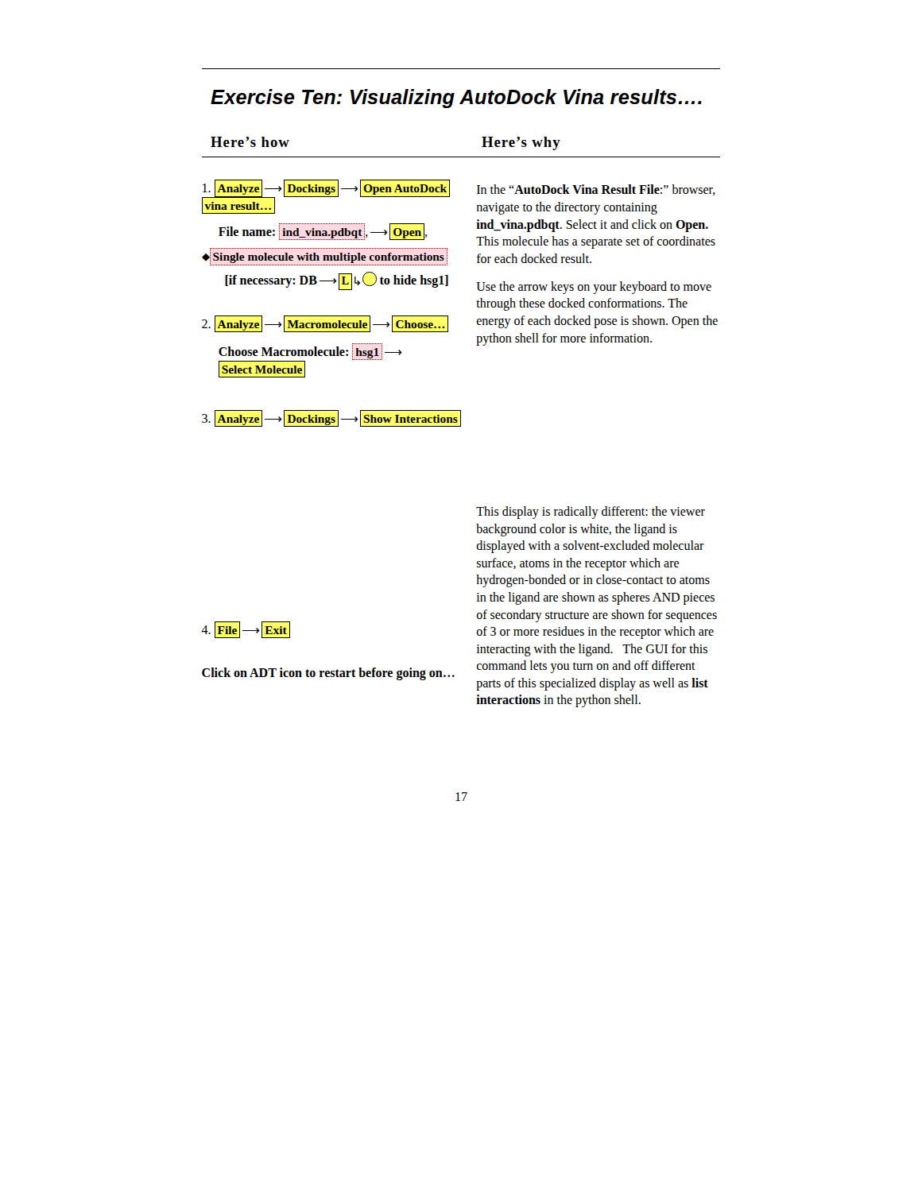Exercise Ten: Visualizing AutoDock Vina results….
Here’s how
Here’s why
| 1. Analyze ⟶ Dockings ⟶ Open AutoDock vina result… File name: ind_vina.pdbqt , ⟶ Open , ◆ Single molecule with multiple conformations [if necessary: DB ⟶ L ↳ to hide hsg1] 2. Analyze ⟶ Macromolecule ⟶ Choose… Choose Macromolecule: hsg1 ⟶ Select Molecule 3. Analyze ⟶ Dockings ⟶ Show Interactions 4. File ⟶ Exit Click on ADT icon to restart before going on… | In the “ AutoDock Vina Result File :” browser, navigate to the directory containing ind_vina.pdbqt . Select it and click on Open. This molecule has a separate set of coordinates for each docked result. Use the arrow keys on your keyboard to move through these docked conformations. The energy of each docked pose is shown. Open the python shell for more information. This display is radically different: the viewer background color is white, the ligand is displayed with a solvent-excluded molecular surface, atoms in the receptor which are hydrogen-bonded or in close-contact to atoms in the ligand are shown as spheres AND pieces of secondary structure are shown for sequences of 3 or more residues in the receptor which are interacting with the ligand. The GUI for this command lets you turn on and off different parts of this specialized display as well as list interactions in the python shell. |
17